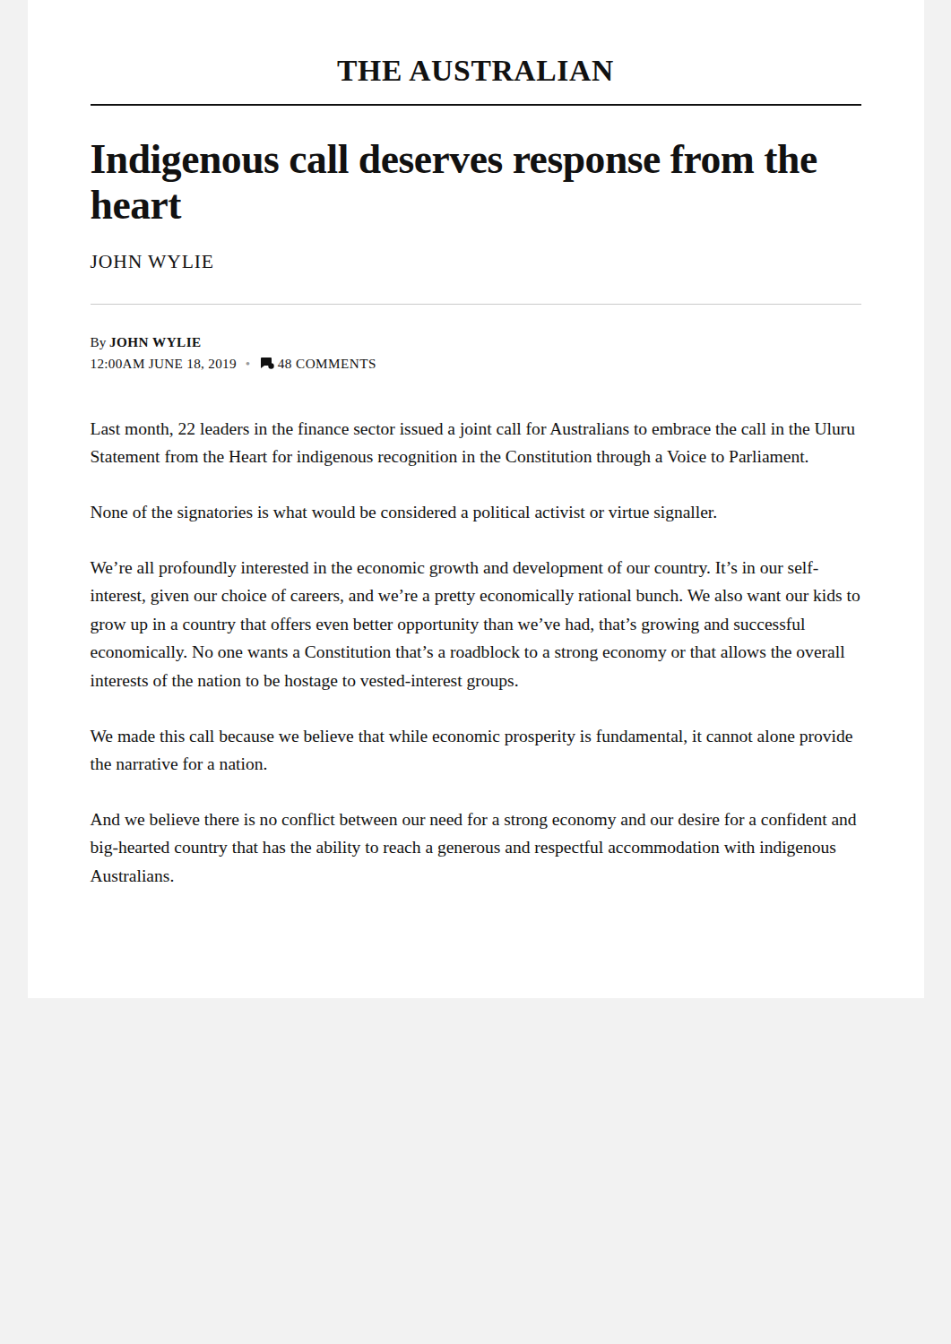THE AUSTRALIAN
Indigenous call deserves response from the heart
JOHN WYLIE
By JOHN WYLIE
12:00AM JUNE 18, 2019 • 48 COMMENTS
Last month, 22 leaders in the finance sector issued a joint call for Australians to embrace the call in the Uluru Statement from the Heart for indigenous recognition in the Constitution through a Voice to Parliament.
None of the signatories is what would be considered a political activist or virtue signaller.
We’re all profoundly interested in the economic growth and development of our country. It’s in our self-interest, given our choice of careers, and we’re a pretty economically rational bunch. We also want our kids to grow up in a country that offers even better opportunity than we’ve had, that’s growing and successful economically. No one wants a Constitution that’s a roadblock to a strong economy or that allows the overall interests of the nation to be hostage to vested-interest groups.
We made this call because we believe that while economic prosperity is fundamental, it cannot alone provide the narrative for a nation.
And we believe there is no conflict between our need for a strong economy and our desire for a confident and big-hearted country that has the ability to reach a generous and respectful accommodation with indigenous Australians.